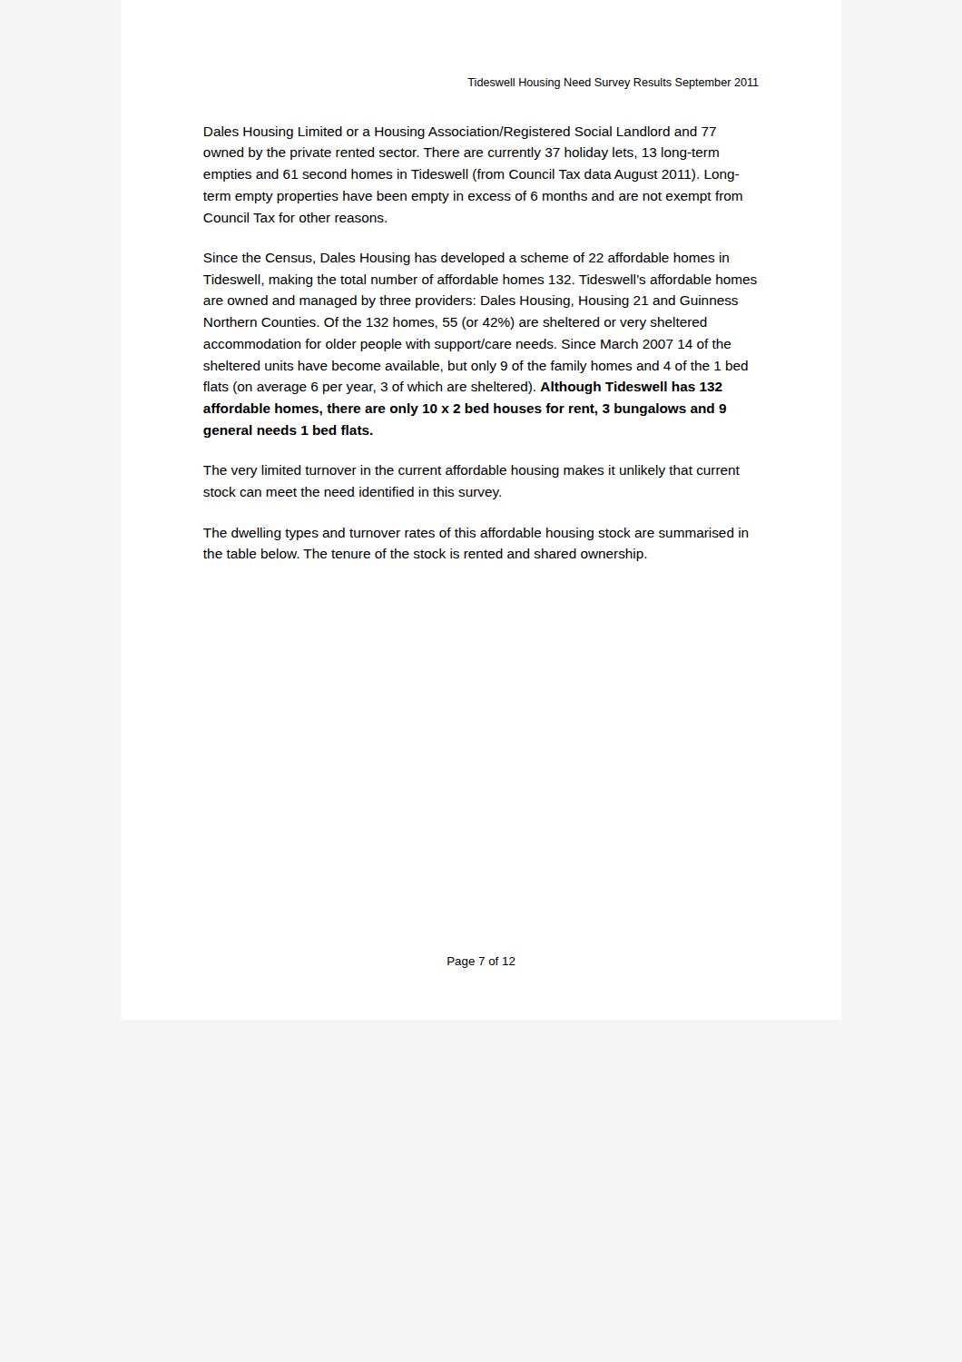Tideswell Housing Need Survey Results September 2011
Dales Housing Limited or a Housing Association/Registered Social Landlord and 77 owned by the private rented sector. There are currently 37 holiday lets, 13 long-term empties and 61 second homes in Tideswell (from Council Tax data August 2011). Long-term empty properties have been empty in excess of 6 months and are not exempt from Council Tax for other reasons.
Since the Census, Dales Housing has developed a scheme of 22 affordable homes in Tideswell, making the total number of affordable homes 132. Tideswell’s affordable homes are owned and managed by three providers: Dales Housing, Housing 21 and Guinness Northern Counties. Of the 132 homes, 55 (or 42%) are sheltered or very sheltered accommodation for older people with support/care needs. Since March 2007 14 of the sheltered units have become available, but only 9 of the family homes and 4 of the 1 bed flats (on average 6 per year, 3 of which are sheltered). Although Tideswell has 132 affordable homes, there are only 10 x 2 bed houses for rent, 3 bungalows and 9 general needs 1 bed flats.
The very limited turnover in the current affordable housing makes it unlikely that current stock can meet the need identified in this survey.
The dwelling types and turnover rates of this affordable housing stock are summarised in the table below. The tenure of the stock is rented and shared ownership.
Page 7 of 12